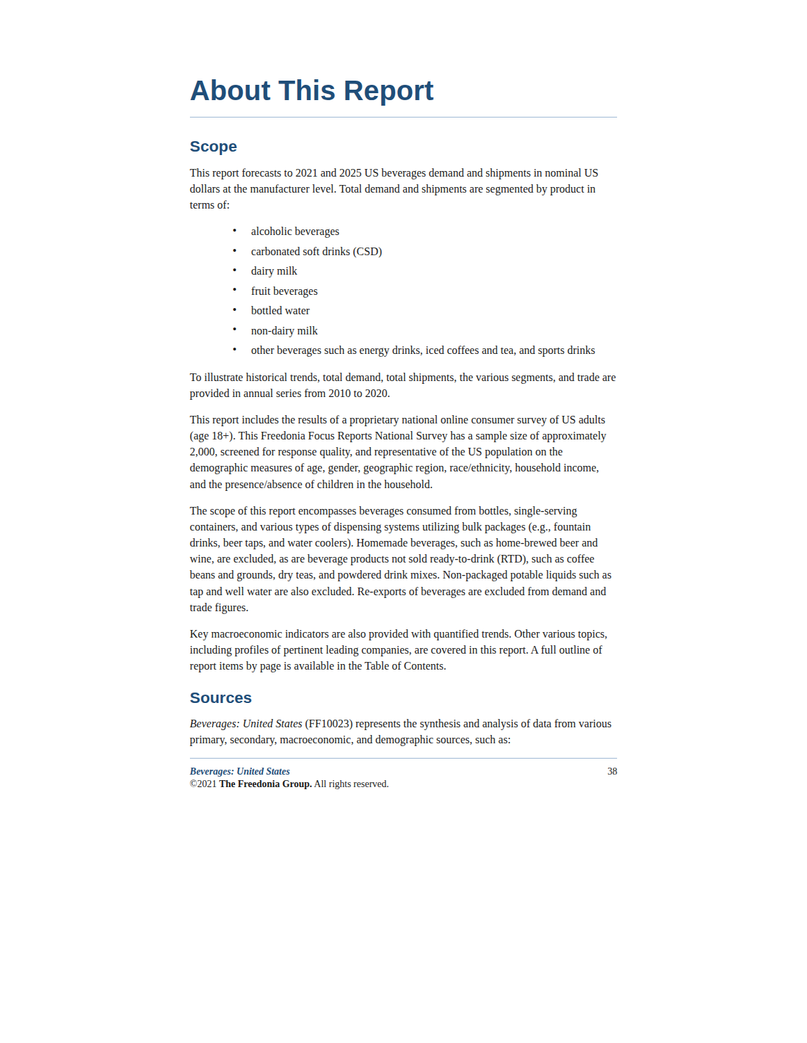About This Report
Scope
This report forecasts to 2021 and 2025 US beverages demand and shipments in nominal US dollars at the manufacturer level. Total demand and shipments are segmented by product in terms of:
alcoholic beverages
carbonated soft drinks (CSD)
dairy milk
fruit beverages
bottled water
non-dairy milk
other beverages such as energy drinks, iced coffees and tea, and sports drinks
To illustrate historical trends, total demand, total shipments, the various segments, and trade are provided in annual series from 2010 to 2020.
This report includes the results of a proprietary national online consumer survey of US adults (age 18+). This Freedonia Focus Reports National Survey has a sample size of approximately 2,000, screened for response quality, and representative of the US population on the demographic measures of age, gender, geographic region, race/ethnicity, household income, and the presence/absence of children in the household.
The scope of this report encompasses beverages consumed from bottles, single-serving containers, and various types of dispensing systems utilizing bulk packages (e.g., fountain drinks, beer taps, and water coolers). Homemade beverages, such as home-brewed beer and wine, are excluded, as are beverage products not sold ready-to-drink (RTD), such as coffee beans and grounds, dry teas, and powdered drink mixes. Non-packaged potable liquids such as tap and well water are also excluded. Re-exports of beverages are excluded from demand and trade figures.
Key macroeconomic indicators are also provided with quantified trends. Other various topics, including profiles of pertinent leading companies, are covered in this report. A full outline of report items by page is available in the Table of Contents.
Sources
Beverages: United States (FF10023) represents the synthesis and analysis of data from various primary, secondary, macroeconomic, and demographic sources, such as:
Beverages: United States 38
©2021 The Freedonia Group. All rights reserved.